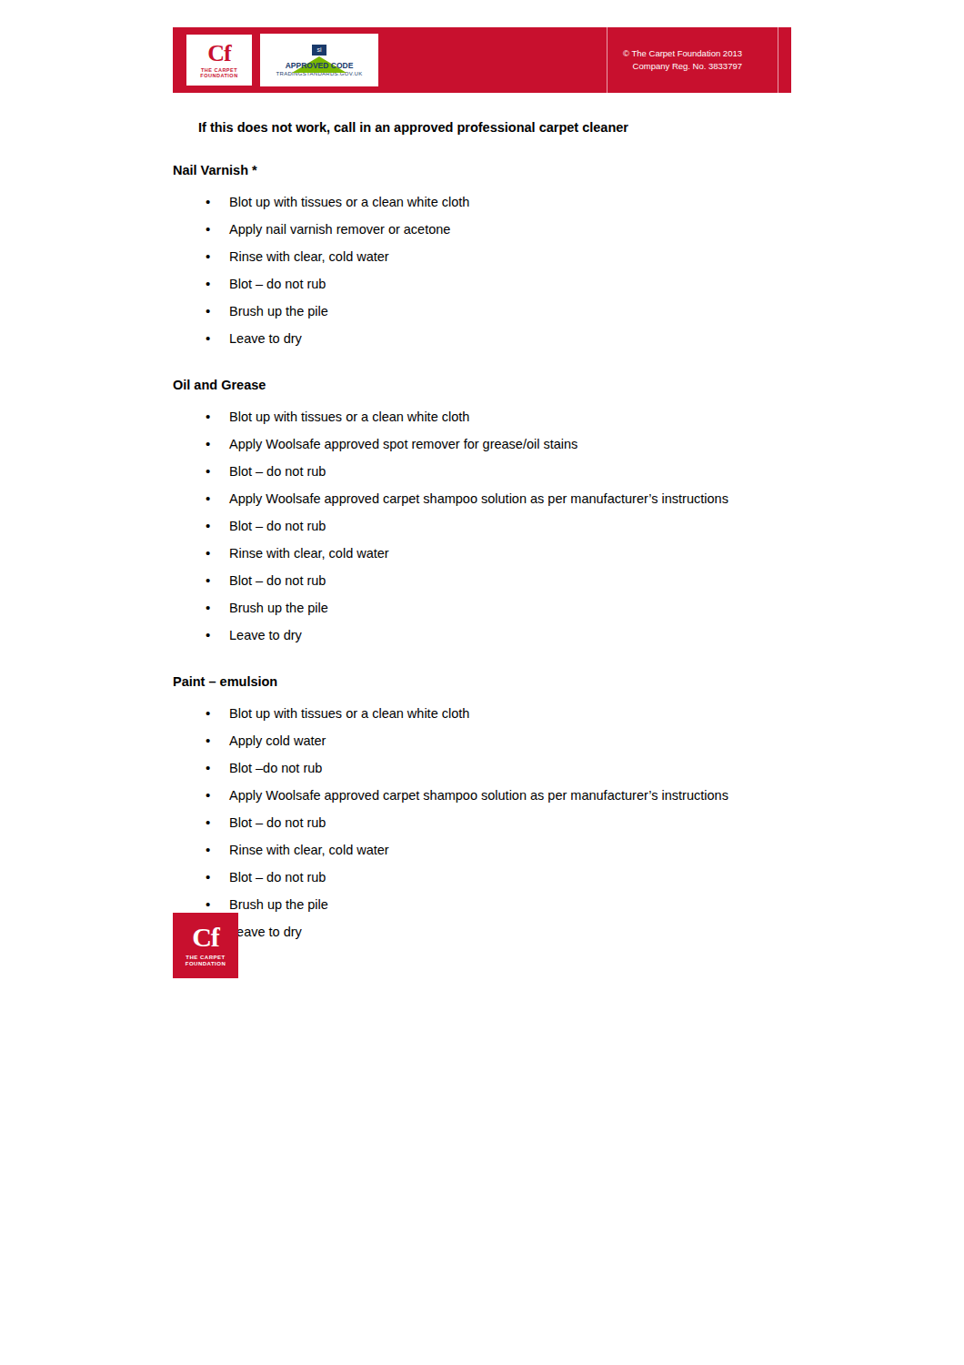Cf
THE CARPET
FOUNDATION
si
APPROVED CODE
TRADINGSTANDARDS.GOV.UK
© The Carpet Foundation 2013
Company Reg. No. 3833797
If this does not work, call in an approved professional carpet cleaner
Nail Varnish *
Blot up with tissues or a clean white cloth
Apply nail varnish remover or acetone
Rinse with clear, cold water
Blot – do not rub
Brush up the pile
Leave to dry
Oil and Grease
Blot up with tissues or a clean white cloth
Apply Woolsafe approved spot remover for grease/oil stains
Blot – do not rub
Apply Woolsafe approved carpet shampoo solution as per manufacturer’s instructions
Blot – do not rub
Rinse with clear, cold water
Blot – do not rub
Brush up the pile
Leave to dry
Paint – emulsion
Blot up with tissues or a clean white cloth
Apply cold water
Blot –do not rub
Apply Woolsafe approved carpet shampoo solution as per manufacturer’s instructions
Blot – do not rub
Rinse with clear, cold water
Blot – do not rub
Brush up the pile
Leave to dry
Cf
THE CARPET
FOUNDATION